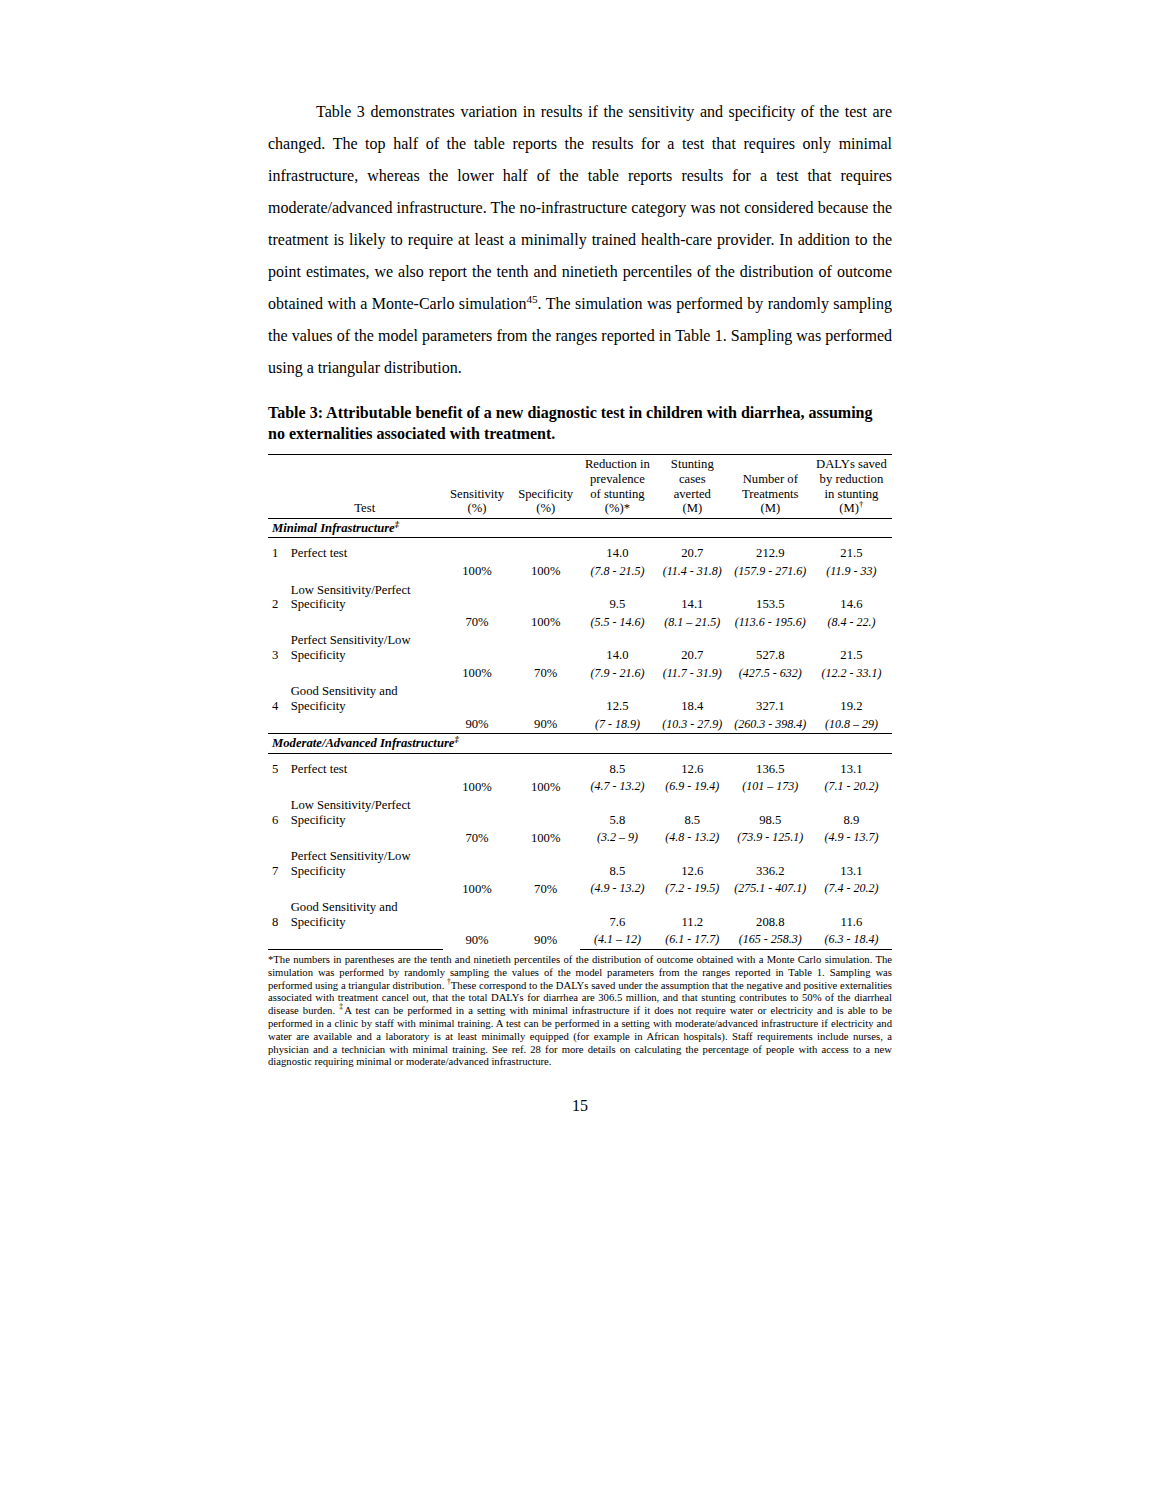Table 3 demonstrates variation in results if the sensitivity and specificity of the test are changed. The top half of the table reports the results for a test that requires only minimal infrastructure, whereas the lower half of the table reports results for a test that requires moderate/advanced infrastructure. The no-infrastructure category was not considered because the treatment is likely to require at least a minimally trained health-care provider. In addition to the point estimates, we also report the tenth and ninetieth percentiles of the distribution of outcome obtained with a Monte-Carlo simulation45. The simulation was performed by randomly sampling the values of the model parameters from the ranges reported in Table 1. Sampling was performed using a triangular distribution.
Table 3: Attributable benefit of a new diagnostic test in children with diarrhea, assuming no externalities associated with treatment.
| | Test | Sensitivity (%) | Specificity (%) | Reduction in prevalence of stunting (%)* | Stunting cases averted (M) | Number of Treatments (M) | DALYs saved by reduction in stunting (M) † |
| --- | --- | --- | --- | --- | --- | --- | --- |
| Minimal Infrastructure ‡ |
| 1 | Perfect test | 100% | 100% | 14.0 | 20.7 | 212.9 | 21.5 |
| | | (7.8 - 21.5) | (11.4 - 31.8) | (157.9 - 271.6) | (11.9 - 33) |
| 2 | Low Sensitivity/Perfect Specificity | 70% | 100% | 9.5 | 14.1 | 153.5 | 14.6 |
| | | (5.5 - 14.6) | (8.1 – 21.5) | (113.6 - 195.6) | (8.4 - 22.) |
| 3 | Perfect Sensitivity/Low Specificity | 100% | 70% | 14.0 | 20.7 | 527.8 | 21.5 |
| | | (7.9 - 21.6) | (11.7 - 31.9) | (427.5 - 632) | (12.2 - 33.1) |
| 4 | Good Sensitivity and Specificity | 90% | 90% | 12.5 | 18.4 | 327.1 | 19.2 |
| | | (7 - 18.9) | (10.3 - 27.9) | (260.3 - 398.4) | (10.8 – 29) |
| Moderate/Advanced Infrastructure ‡ |
| 5 | Perfect test | 100% | 100% | 8.5 | 12.6 | 136.5 | 13.1 |
| | | (4.7 - 13.2) | (6.9 - 19.4) | (101 – 173) | (7.1 - 20.2) |
| 6 | Low Sensitivity/Perfect Specificity | 70% | 100% | 5.8 | 8.5 | 98.5 | 8.9 |
| | | (3.2 – 9) | (4.8 - 13.2) | (73.9 - 125.1) | (4.9 - 13.7) |
| 7 | Perfect Sensitivity/Low Specificity | 100% | 70% | 8.5 | 12.6 | 336.2 | 13.1 |
| | | (4.9 - 13.2) | (7.2 - 19.5) | (275.1 - 407.1) | (7.4 - 20.2) |
| 8 | Good Sensitivity and Specificity | 90% | 90% | 7.6 | 11.2 | 208.8 | 11.6 |
| | | (4.1 – 12) | (6.1 - 17.7) | (165 - 258.3) | (6.3 - 18.4) |
*The numbers in parentheses are the tenth and ninetieth percentiles of the distribution of outcome obtained with a Monte Carlo simulation. The simulation was performed by randomly sampling the values of the model parameters from the ranges reported in Table 1. Sampling was performed using a triangular distribution. †These correspond to the DALYs saved under the assumption that the negative and positive externalities associated with treatment cancel out, that the total DALYs for diarrhea are 306.5 million, and that stunting contributes to 50% of the diarrheal disease burden. ‡A test can be performed in a setting with minimal infrastructure if it does not require water or electricity and is able to be performed in a clinic by staff with minimal training. A test can be performed in a setting with moderate/advanced infrastructure if electricity and water are available and a laboratory is at least minimally equipped (for example in African hospitals). Staff requirements include nurses, a physician and a technician with minimal training. See ref. 28 for more details on calculating the percentage of people with access to a new diagnostic requiring minimal or moderate/advanced infrastructure.
15